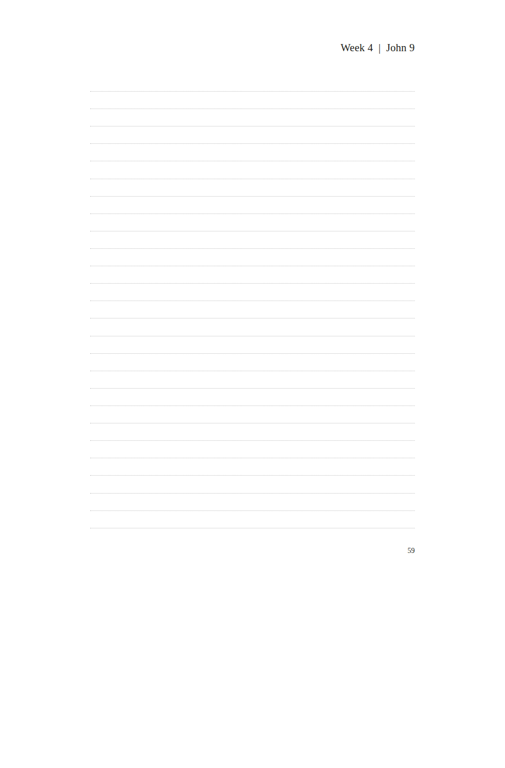Week 4 | John 9
59